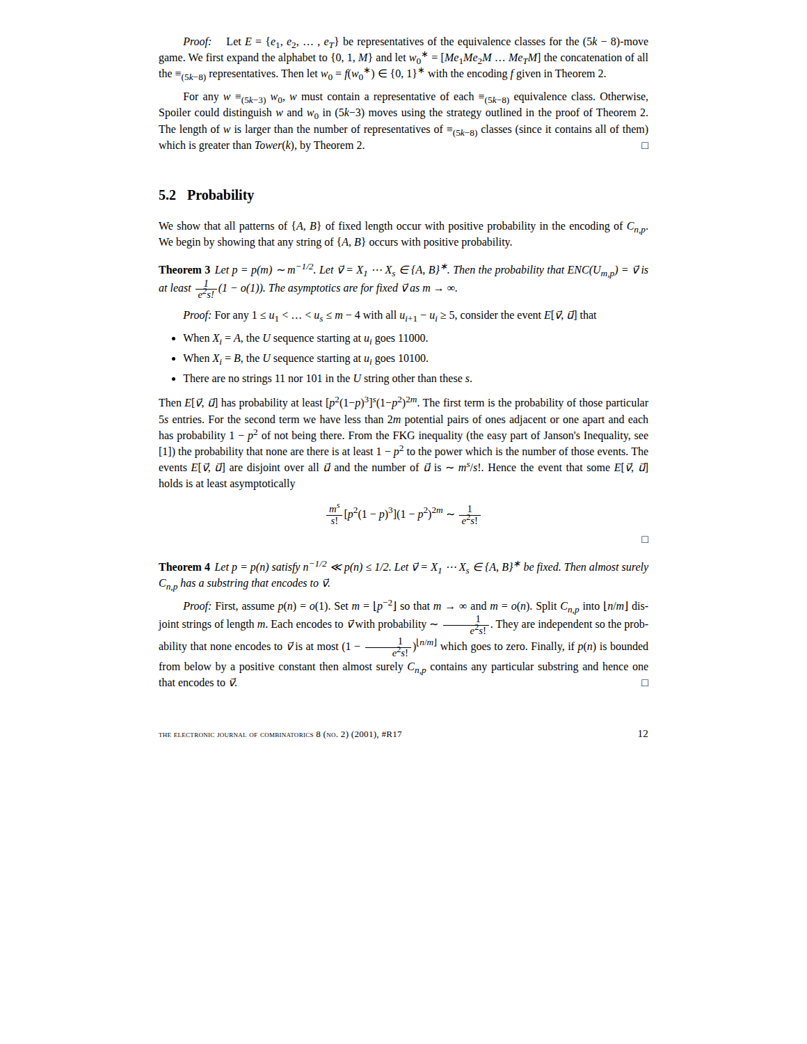Proof: Let E = {e1, e2, … , eT} be representatives of the equivalence classes for the (5k − 8)-move game. We first expand the alphabet to {0, 1, M} and let w0∗ = [Me1Me2M … MeTM] the concatenation of all the ≡(5k−8) representatives. Then let w0 = f(w0∗) ∈ {0, 1}∗ with the encoding f given in Theorem 2.
For any w ≡(5k−3) w0, w must contain a representative of each ≡(5k−8) equivalence class. Otherwise, Spoiler could distinguish w and w0 in (5k−3) moves using the strategy outlined in the proof of Theorem 2. The length of w is larger than the number of representatives of ≡(5k−8) classes (since it contains all of them) which is greater than Tower(k), by Theorem 2. □
5.2 Probability
We show that all patterns of {A, B} of fixed length occur with positive probability in the encoding of Cn,p. We begin by showing that any string of {A, B} occurs with positive probability.
Theorem 3 Let p = p(m) ∼ m−1/2. Let v⃗ = X1 ⋯ Xs ∈ {A, B}∗. Then the probability that ENC(Um,p) = v⃗ is at least 1 e2s!(1 − o(1)). The asymptotics are for fixed v⃗ as m → ∞.
Proof: For any 1 ≤ u1 < … < us ≤ m − 4 with all ui+1 − ui ≥ 5, consider the event E[v⃗, u⃗] that
When Xi = A, the U sequence starting at ui goes 11000.
When Xi = B, the U sequence starting at ui goes 10100.
There are no strings 11 nor 101 in the U string other than these s.
Then E[v⃗, u⃗] has probability at least [p2(1−p)3]s(1−p2)2m. The first term is the probability of those particular 5s entries. For the second term we have less than 2m potential pairs of ones adjacent or one apart and each has probability 1 − p2 of not being there. From the FKG inequality (the easy part of Janson's Inequality, see [1]) the probability that none are there is at least 1 − p2 to the power which is the number of those events. The events E[v⃗, u⃗] are disjoint over all u⃗ and the number of u⃗ is ∼ ms/s!. Hence the event that some E[v⃗, u⃗] holds is at least asymptotically
ms s![p2(1 − p)3](1 − p2)2m ∼ 1 e2s!
□
Theorem 4 Let p = p(n) satisfy n−1/2 ≪ p(n) ≤ 1/2. Let v⃗ = X1 ⋯ Xs ∈ {A, B}∗ be fixed. Then almost surely Cn,p has a substring that encodes to v⃗.
Proof: First, assume p(n) = o(1). Set m = ⌊p−2⌋ so that m → ∞ and m = o(n). Split Cn,p into ⌊n/m⌋ disjoint strings of length m. Each encodes to v⃗ with probability ∼ 1 e2s!. They are independent so the probability that none encodes to v⃗ is at most (1 − 1 e2s!)⌊n/m⌋ which goes to zero. Finally, if p(n) is bounded from below by a positive constant then almost surely Cn,p contains any particular substring and hence one that encodes to v⃗. □
the electronic journal of combinatorics 8 (no. 2) (2001), #R17 12